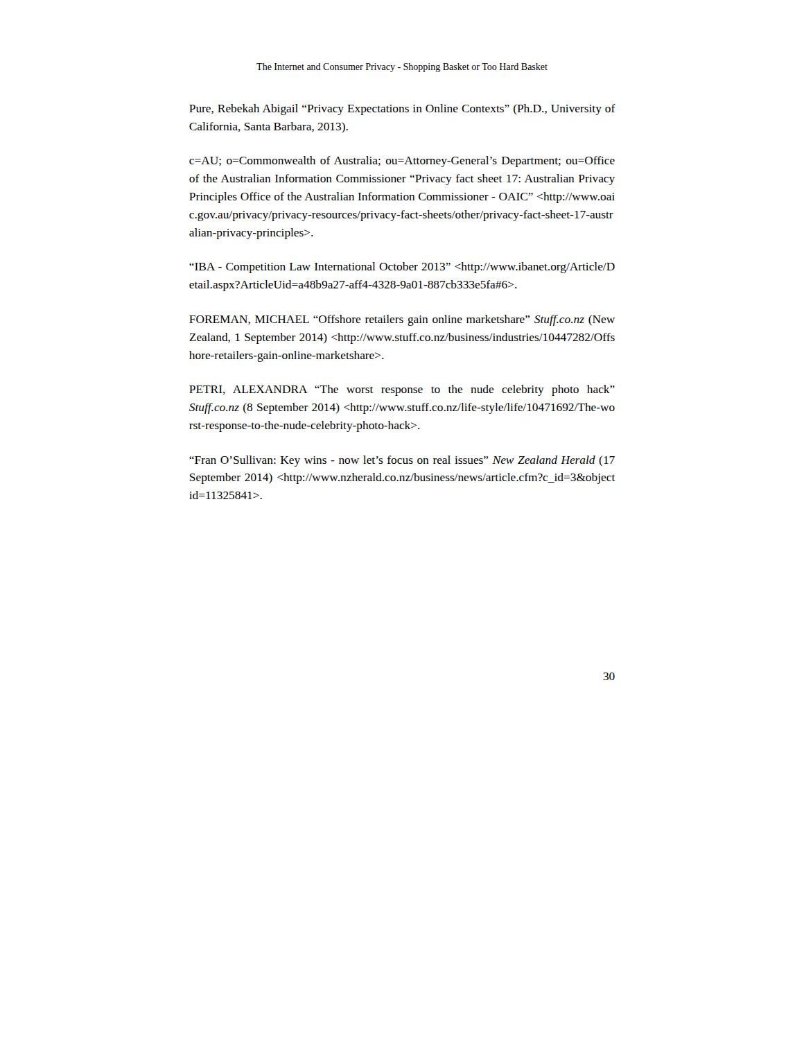The Internet and Consumer Privacy - Shopping Basket or Too Hard Basket
Pure, Rebekah Abigail “Privacy Expectations in Online Contexts” (Ph.D., University of California, Santa Barbara, 2013).
c=AU; o=Commonwealth of Australia; ou=Attorney-General’s Department; ou=Office of the Australian Information Commissioner “Privacy fact sheet 17: Australian Privacy Principles Office of the Australian Information Commissioner - OAIC” <http://www.oaic.gov.au/privacy/privacy-resources/privacy-fact-sheets/other/privacy-fact-sheet-17-australian-privacy-principles>.
“IBA - Competition Law International October 2013” <http://www.ibanet.org/Article/Detail.aspx?ArticleUid=a48b9a27-aff4-4328-9a01-887cb333e5fa#6>.
FOREMAN, MICHAEL “Offshore retailers gain online marketshare” Stuff.co.nz (New Zealand, 1 September 2014) <http://www.stuff.co.nz/business/industries/10447282/Offshore-retailers-gain-online-marketshare>.
PETRI, ALEXANDRA “The worst response to the nude celebrity photo hack” Stuff.co.nz (8 September 2014) <http://www.stuff.co.nz/life-style/life/10471692/The-worst-response-to-the-nude-celebrity-photo-hack>.
“Fran O’Sullivan: Key wins - now let’s focus on real issues” New Zealand Herald (17 September 2014) <http://www.nzherald.co.nz/business/news/article.cfm?c_id=3&objectid=11325841>.
30